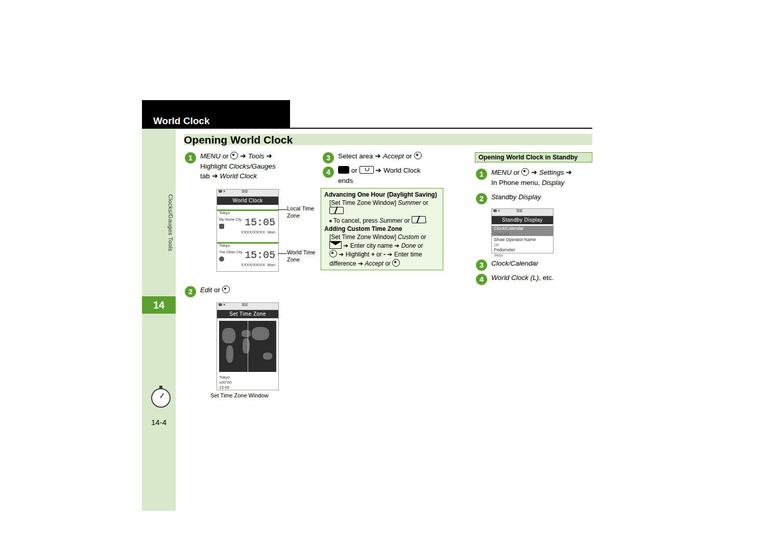Clocks/Gauges Tools
14
14-4
World Clock
Opening World Clock
1
MENU or ➔ Tools ➔
Highlight Clocks/Gauges
tab ➔ World Clock
☎☀ ☰☰
World Clock
Tokyo
My Home City
15:05
XXXX/XX/XX Mon
Tokyo
The Other City
15:05
XXXX/XX/XX Mon
Local Time
Zone
World Time
Zone
2
Edit or
☎☀ ☰☰
Set Time Zone
Tokyo
±00:00
15:05
Set Time Zone Window
3
Select area ➔ Accept or
4
or ➔ World Clock
ends
Advancing One Hour (Daylight Saving)
[Set Time Zone Window] Summer or
To cancel, press Summer or .
Adding Custom Time Zone
[Set Time Zone Window] Custom or
➔ Enter city name ➔ Done or
➔ Highlight + or - ➔ Enter time
difference ➔ Accept or
Opening World Clock in Standby
1
MENU or ➔ Settings ➔
In Phone menu, Display
2
Standby Display
☎☀ ☰☰
Standby Display
Clock/Calendar
Clock (M)
Show Operator Name
Off
Pedometer
Steps
3
Clock/Calendar
4
World Clock (L), etc.